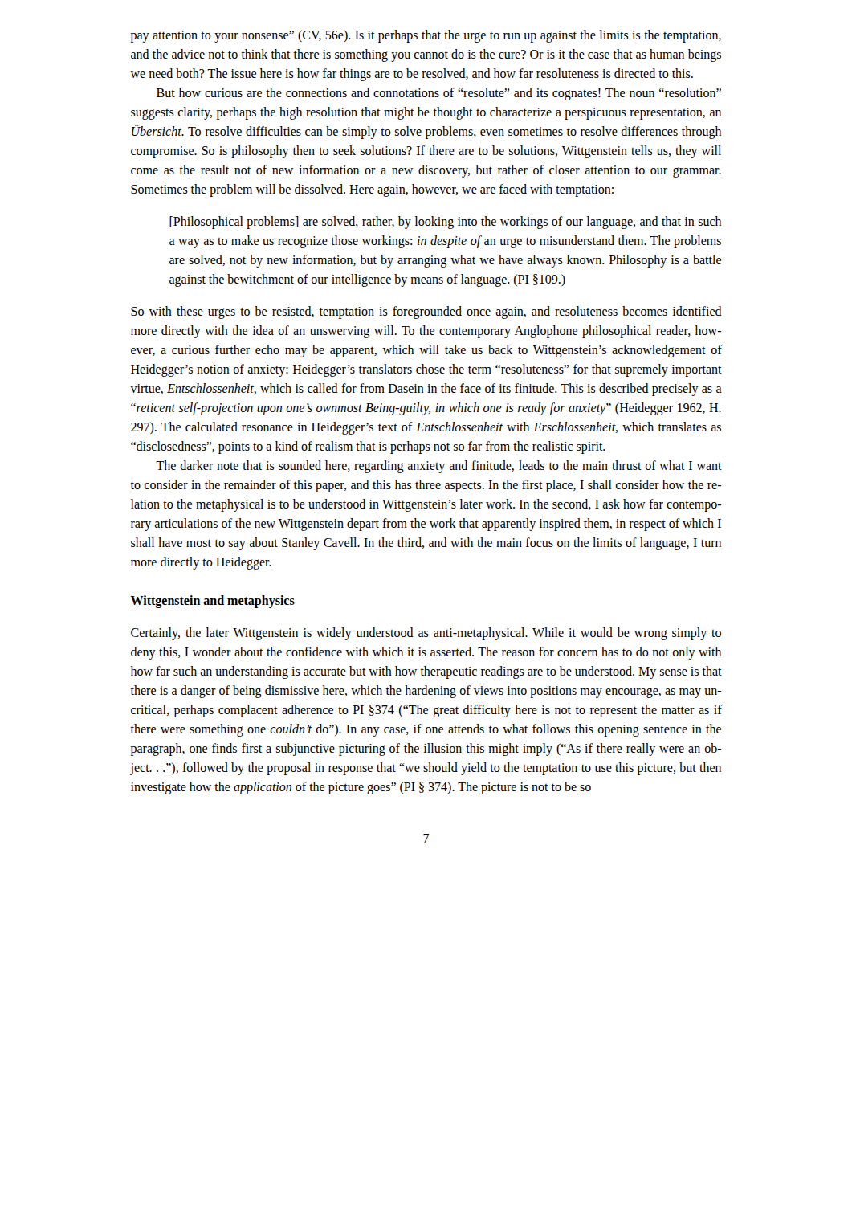pay attention to your nonsense” (CV, 56e). Is it perhaps that the urge to run up against the limits is the temptation, and the advice not to think that there is something you cannot do is the cure? Or is it the case that as human beings we need both? The issue here is how far things are to be resolved, and how far resoluteness is directed to this.
But how curious are the connections and connotations of “resolute” and its cognates! The noun “resolution” suggests clarity, perhaps the high resolution that might be thought to characterize a perspicuous representation, an Übersicht. To resolve difficulties can be simply to solve problems, even sometimes to resolve differences through compromise. So is philosophy then to seek solutions? If there are to be solutions, Wittgenstein tells us, they will come as the result not of new information or a new discovery, but rather of closer attention to our grammar. Sometimes the problem will be dissolved. Here again, however, we are faced with temptation:
[Philosophical problems] are solved, rather, by looking into the workings of our language, and that in such a way as to make us recognize those workings: in despite of an urge to misunderstand them. The problems are solved, not by new information, but by arranging what we have always known. Philosophy is a battle against the bewitchment of our intelligence by means of language. (PI §109.)
So with these urges to be resisted, temptation is foregrounded once again, and resoluteness becomes identified more directly with the idea of an unswerving will. To the contemporary Anglophone philosophical reader, however, a curious further echo may be apparent, which will take us back to Wittgenstein’s acknowledgement of Heidegger’s notion of anxiety: Heidegger’s translators chose the term “resoluteness” for that supremely important virtue, Entschlossenheit, which is called for from Dasein in the face of its finitude. This is described precisely as a “reticent self-projection upon one’s ownmost Being-guilty, in which one is ready for anxiety” (Heidegger 1962, H. 297). The calculated resonance in Heidegger’s text of Entschlossenheit with Erschlossenheit, which translates as “disclosedness”, points to a kind of realism that is perhaps not so far from the realistic spirit.
The darker note that is sounded here, regarding anxiety and finitude, leads to the main thrust of what I want to consider in the remainder of this paper, and this has three aspects. In the first place, I shall consider how the relation to the metaphysical is to be understood in Wittgenstein’s later work. In the second, I ask how far contemporary articulations of the new Wittgenstein depart from the work that apparently inspired them, in respect of which I shall have most to say about Stanley Cavell. In the third, and with the main focus on the limits of language, I turn more directly to Heidegger.
Wittgenstein and metaphysics
Certainly, the later Wittgenstein is widely understood as anti-metaphysical. While it would be wrong simply to deny this, I wonder about the confidence with which it is asserted. The reason for concern has to do not only with how far such an understanding is accurate but with how therapeutic readings are to be understood. My sense is that there is a danger of being dismissive here, which the hardening of views into positions may encourage, as may uncritical, perhaps complacent adherence to PI §374 (“The great difficulty here is not to represent the matter as if there were something one couldn’t do”). In any case, if one attends to what follows this opening sentence in the paragraph, one finds first a subjunctive picturing of the illusion this might imply (“As if there really were an object. . .”), followed by the proposal in response that “we should yield to the temptation to use this picture, but then investigate how the application of the picture goes” (PI § 374). The picture is not to be so
7